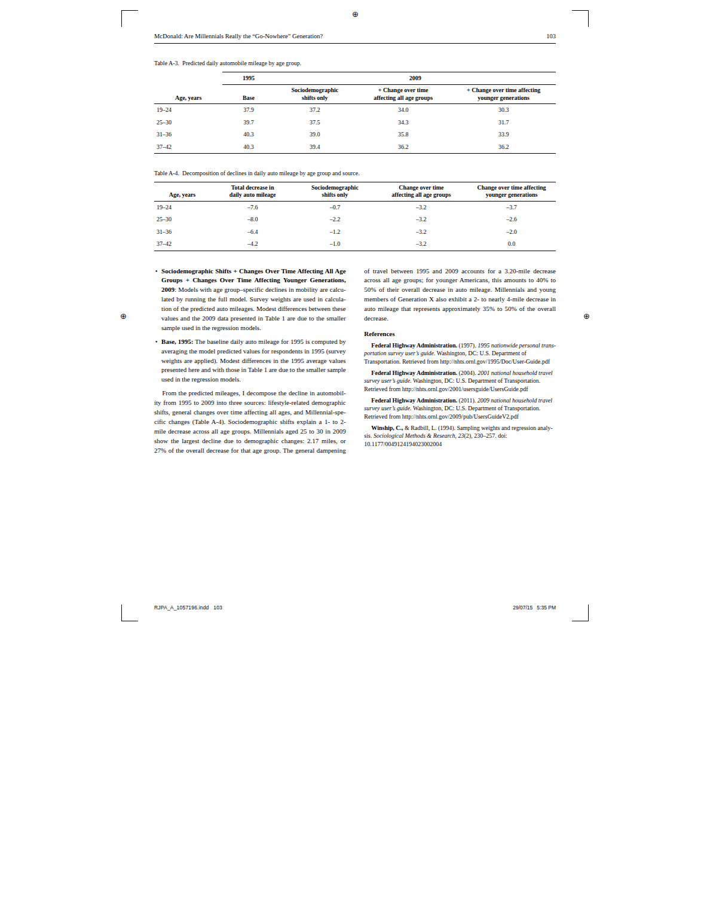⊕
⊕
⊕
McDonald: Are Millennials Really the “Go-Nowhere” Generation? 103
Table A-3. Predicted daily automobile mileage by age group.
| | 1995 | 2009 |
| --- | --- | --- |
| Age, years | Base | Sociodemographic shifts only | + Change over time affecting all age groups | + Change over time affecting younger generations |
| 19–24 | 37.9 | 37.2 | 34.0 | 30.3 |
| 25–30 | 39.7 | 37.5 | 34.3 | 31.7 |
| 31–36 | 40.3 | 39.0 | 35.8 | 33.9 |
| 37–42 | 40.3 | 39.4 | 36.2 | 36.2 |
Table A-4. Decomposition of declines in daily auto mileage by age group and source.
| Age, years | Total decrease in daily auto mileage | Sociodemographic shifts only | Change over time affecting all age groups | Change over time affecting younger generations |
| --- | --- | --- | --- | --- |
| 19–24 | –7.6 | –0.7 | –3.2 | –3.7 |
| 25–30 | –8.0 | –2.2 | –3.2 | –2.6 |
| 31–36 | –6.4 | –1.2 | –3.2 | –2.0 |
| 37–42 | –4.2 | –1.0 | –3.2 | 0.0 |
Sociodemographic Shifts + Changes Over Time Affecting All Age Groups + Changes Over Time Affecting Younger Generations, 2009: Models with age group–specific declines in mobility are calculated by running the full model. Survey weights are used in calculation of the predicted auto mileages. Modest differences between these values and the 2009 data presented in Table 1 are due to the smaller sample used in the regression models.
Base, 1995: The baseline daily auto mileage for 1995 is computed by averaging the model predicted values for respondents in 1995 (survey weights are applied). Modest differences in the 1995 average values presented here and with those in Table 1 are due to the smaller sample used in the regression models.
From the predicted mileages, I decompose the decline in automobility from 1995 to 2009 into three sources: lifestyle-related demographic shifts, general changes over time affecting all ages, and Millennial-specific changes (Table A-4). Sociodemographic shifts explain a 1- to 2-mile decrease across all age groups. Millennials aged 25 to 30 in 2009 show the largest decline due to demographic changes: 2.17 miles, or 27% of the overall decrease for that age group. The general dampening of travel between 1995 and 2009 accounts for a 3.20-mile decrease across all age groups; for younger Americans, this amounts to 40% to 50% of their overall decrease in auto mileage. Millennials and young members of Generation X also exhibit a 2- to nearly 4-mile decrease in auto mileage that represents approximately 35% to 50% of the overall decrease.
References
Federal Highway Administration. (1997). 1995 nationwide personal transportation survey user’s guide. Washington, DC: U.S. Department of Transportation. Retrieved from http://nhts.ornl.gov/1995/Doc/User-Guide.pdf
Federal Highway Administration. (2004). 2001 national household travel survey user’s guide. Washington, DC: U.S. Department of Transportation. Retrieved from http://nhts.ornl.gov/2001/usersguide/UsersGuide.pdf
Federal Highway Administration. (2011). 2009 national household travel survey user’s guide. Washington, DC: U.S. Department of Transportation. Retrieved from http://nhts.ornl.gov/2009/pub/UsersGuideV2.pdf
Winship, C., & Radbill, L. (1994). Sampling weights and regression analysis. Sociological Methods & Research, 23(2), 230–257. doi: 10.1177/0049124194023002004
RJPA_A_1057196.indd 103 29/07/15 5:35 PM